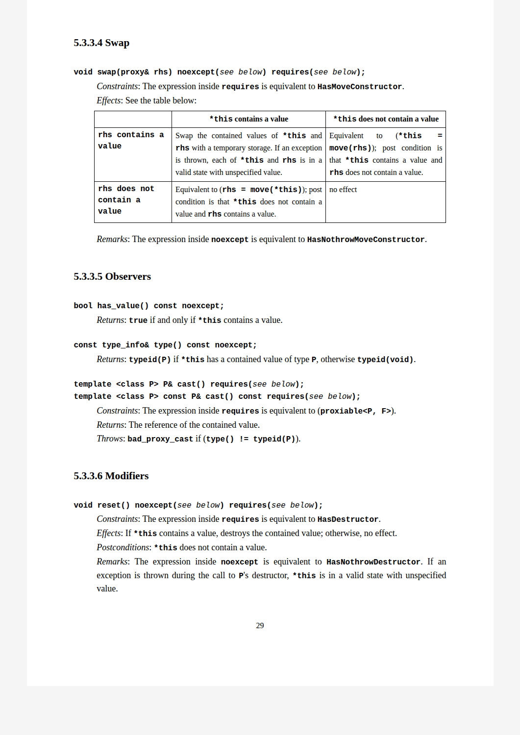5.3.3.4 Swap
void swap(proxy& rhs) noexcept(see below) requires(see below);
Constraints: The expression inside requires is equivalent to HasMoveConstructor.
Effects: See the table below:
| | *this contains a value | *this does not contain a value |
| --- | --- | --- |
| rhs contains a value | Swap the contained values of *this and rhs with a temporary storage. If an exception is thrown, each of *this and rhs is in a valid state with unspecified value. | Equivalent to ( *this = move(rhs) ); post condition is that *this contains a value and rhs does not contain a value. |
| rhs does not contain a value | Equivalent to ( rhs = move(*this) ); post condition is that *this does not contain a value and rhs contains a value. | no effect |
Remarks: The expression inside noexcept is equivalent to HasNothrowMoveConstructor.
5.3.3.5 Observers
bool has_value() const noexcept;
Returns: true if and only if *this contains a value.
const type_info& type() const noexcept;
Returns: typeid(P) if *this has a contained value of type P, otherwise typeid(void).
template <class P> P& cast() requires(see below);
template <class P> const P& cast() const requires(see below);
Constraints: The expression inside requires is equivalent to (proxiable<P, F>).
Returns: The reference of the contained value.
Throws: bad_proxy_cast if (type() != typeid(P)).
5.3.3.6 Modifiers
void reset() noexcept(see below) requires(see below);
Constraints: The expression inside requires is equivalent to HasDestructor.
Effects: If *this contains a value, destroys the contained value; otherwise, no effect.
Postconditions: *this does not contain a value.
Remarks: The expression inside noexcept is equivalent to HasNothrowDestructor. If an exception is thrown during the call to P's destructor, *this is in a valid state with unspecified value.
29